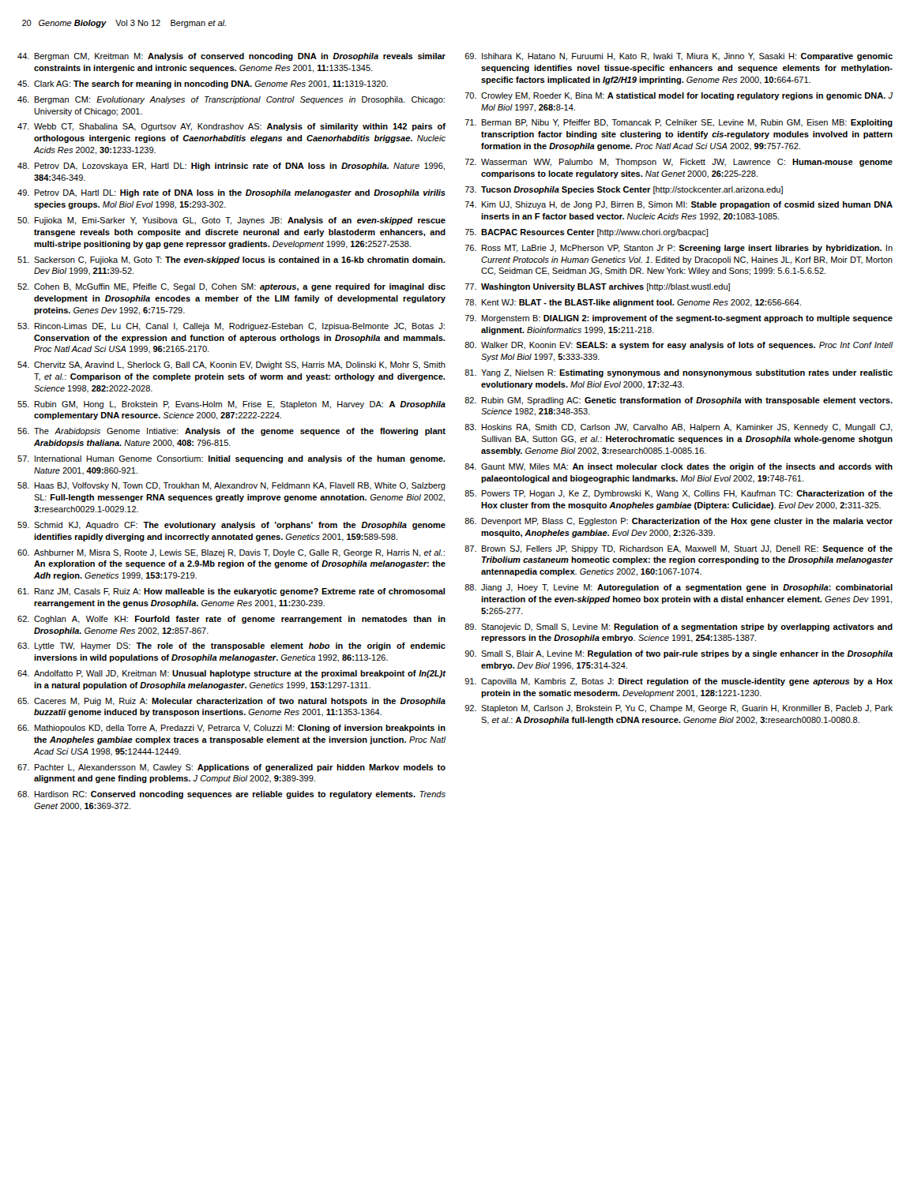20 Genome Biology Vol 3 No 12 Bergman et al.
44. Bergman CM, Kreitman M: Analysis of conserved noncoding DNA in Drosophila reveals similar constraints in intergenic and intronic sequences. Genome Res 2001, 11: 1335-1345.
45. Clark AG: The search for meaning in noncoding DNA. Genome Res 2001, 11: 1319-1320.
46. Bergman CM: Evolutionary Analyses of Transcriptional Control Sequences in Drosophila. Chicago: University of Chicago; 2001.
47. Webb CT, Shabalina SA, Ogurtsov AY, Kondrashov AS: Analysis of similarity within 142 pairs of orthologous intergenic regions of Caenorhabditis elegans and Caenorhabditis briggsae. Nucleic Acids Res 2002, 30: 1233-1239.
48. Petrov DA, Lozovskaya ER, Hartl DL: High intrinsic rate of DNA loss in Drosophila. Nature 1996, 384: 346-349.
49. Petrov DA, Hartl DL: High rate of DNA loss in the Drosophila melanogaster and Drosophila virilis species groups. Mol Biol Evol 1998, 15: 293-302.
50. Fujioka M, Emi-Sarker Y, Yusibova GL, Goto T, Jaynes JB: Analysis of an even-skipped rescue transgene reveals both composite and discrete neuronal and early blastoderm enhancers, and multi-stripe positioning by gap gene repressor gradients. Development 1999, 126: 2527-2538.
51. Sackerson C, Fujioka M, Goto T: The even-skipped locus is contained in a 16-kb chromatin domain. Dev Biol 1999, 211: 39-52.
52. Cohen B, McGuffin ME, Pfeifle C, Segal D, Cohen SM: apterous, a gene required for imaginal disc development in Drosophila encodes a member of the LIM family of developmental regulatory proteins. Genes Dev 1992, 6: 715-729.
53. Rincon-Limas DE, Lu CH, Canal I, Calleja M, Rodriguez-Esteban C, Izpisua-Belmonte JC, Botas J: Conservation of the expression and function of apterous orthologs in Drosophila and mammals. Proc Natl Acad Sci USA 1999, 96: 2165-2170.
54. Chervitz SA, Aravind L, Sherlock G, Ball CA, Koonin EV, Dwight SS, Harris MA, Dolinski K, Mohr S, Smith T, et al.: Comparison of the complete protein sets of worm and yeast: orthology and divergence. Science 1998, 282: 2022-2028.
55. Rubin GM, Hong L, Brokstein P, Evans-Holm M, Frise E, Stapleton M, Harvey DA: A Drosophila complementary DNA resource. Science 2000, 287: 2222-2224.
56. The Arabidopsis Genome Intiative: Analysis of the genome sequence of the flowering plant Arabidopsis thaliana. Nature 2000, 408: 796-815.
57. International Human Genome Consortium: Initial sequencing and analysis of the human genome. Nature 2001, 409: 860-921.
58. Haas BJ, Volfovsky N, Town CD, Troukhan M, Alexandrov N, Feldmann KA, Flavell RB, White O, Salzberg SL: Full-length messenger RNA sequences greatly improve genome annotation. Genome Biol 2002, 3: research0029.1-0029.12.
59. Schmid KJ, Aquadro CF: The evolutionary analysis of 'orphans' from the Drosophila genome identifies rapidly diverging and incorrectly annotated genes. Genetics 2001, 159: 589-598.
60. Ashburner M, Misra S, Roote J, Lewis SE, Blazej R, Davis T, Doyle C, Galle R, George R, Harris N, et al.: An exploration of the sequence of a 2.9-Mb region of the genome of Drosophila melanogaster: the Adh region. Genetics 1999, 153: 179-219.
61. Ranz JM, Casals F, Ruiz A: How malleable is the eukaryotic genome? Extreme rate of chromosomal rearrangement in the genus Drosophila. Genome Res 2001, 11: 230-239.
62. Coghlan A, Wolfe KH: Fourfold faster rate of genome rearrangement in nematodes than in Drosophila. Genome Res 2002, 12: 857-867.
63. Lyttle TW, Haymer DS: The role of the transposable element hobo in the origin of endemic inversions in wild populations of Drosophila melanogaster. Genetica 1992, 86: 113-126.
64. Andolfatto P, Wall JD, Kreitman M: Unusual haplotype structure at the proximal breakpoint of In(2L)t in a natural population of Drosophila melanogaster. Genetics 1999, 153: 1297-1311.
65. Caceres M, Puig M, Ruiz A: Molecular characterization of two natural hotspots in the Drosophila buzzatii genome induced by transposon insertions. Genome Res 2001, 11: 1353-1364.
66. Mathiopoulos KD, della Torre A, Predazzi V, Petrarca V, Coluzzi M: Cloning of inversion breakpoints in the Anopheles gambiae complex traces a transposable element at the inversion junction. Proc Natl Acad Sci USA 1998, 95: 12444-12449.
67. Pachter L, Alexandersson M, Cawley S: Applications of generalized pair hidden Markov models to alignment and gene finding problems. J Comput Biol 2002, 9: 389-399.
68. Hardison RC: Conserved noncoding sequences are reliable guides to regulatory elements. Trends Genet 2000, 16: 369-372.
69. Ishihara K, Hatano N, Furuumi H, Kato R, Iwaki T, Miura K, Jinno Y, Sasaki H: Comparative genomic sequencing identifies novel tissue-specific enhancers and sequence elements for methylation-specific factors implicated in Igf2/H19 imprinting. Genome Res 2000, 10: 664-671.
70. Crowley EM, Roeder K, Bina M: A statistical model for locating regulatory regions in genomic DNA. J Mol Biol 1997, 268: 8-14.
71. Berman BP, Nibu Y, Pfeiffer BD, Tomancak P, Celniker SE, Levine M, Rubin GM, Eisen MB: Exploiting transcription factor binding site clustering to identify cis-regulatory modules involved in pattern formation in the Drosophila genome. Proc Natl Acad Sci USA 2002, 99: 757-762.
72. Wasserman WW, Palumbo M, Thompson W, Fickett JW, Lawrence C: Human-mouse genome comparisons to locate regulatory sites. Nat Genet 2000, 26: 225-228.
73. Tucson Drosophila Species Stock Center [http://stockcenter.arl.arizona.edu]
74. Kim UJ, Shizuya H, de Jong PJ, Birren B, Simon MI: Stable propagation of cosmid sized human DNA inserts in an F factor based vector. Nucleic Acids Res 1992, 20: 1083-1085.
75. BACPAC Resources Center [http://www.chori.org/bacpac]
76. Ross MT, LaBrie J, McPherson VP, Stanton Jr P: Screening large insert libraries by hybridization. In Current Protocols in Human Genetics Vol. 1. Edited by Dracopoli NC, Haines JL, Korf BR, Moir DT, Morton CC, Seidman CE, Seidman JG, Smith DR. New York: Wiley and Sons; 1999: 5.6.1-5.6.52.
77. Washington University BLAST archives [http://blast.wustl.edu]
78. Kent WJ: BLAT - the BLAST-like alignment tool. Genome Res 2002, 12: 656-664.
79. Morgenstern B: DIALIGN 2: improvement of the segment-to-segment approach to multiple sequence alignment. Bioinformatics 1999, 15: 211-218.
80. Walker DR, Koonin EV: SEALS: a system for easy analysis of lots of sequences. Proc Int Conf Intell Syst Mol Biol 1997, 5: 333-339.
81. Yang Z, Nielsen R: Estimating synonymous and nonsynonymous substitution rates under realistic evolutionary models. Mol Biol Evol 2000, 17: 32-43.
82. Rubin GM, Spradling AC: Genetic transformation of Drosophila with transposable element vectors. Science 1982, 218: 348-353.
83. Hoskins RA, Smith CD, Carlson JW, Carvalho AB, Halpern A, Kaminker JS, Kennedy C, Mungall CJ, Sullivan BA, Sutton GG, et al.: Heterochromatic sequences in a Drosophila whole-genome shotgun assembly. Genome Biol 2002, 3: research0085.1-0085.16.
84. Gaunt MW, Miles MA: An insect molecular clock dates the origin of the insects and accords with palaeontological and biogeographic landmarks. Mol Biol Evol 2002, 19: 748-761.
85. Powers TP, Hogan J, Ke Z, Dymbrowski K, Wang X, Collins FH, Kaufman TC: Characterization of the Hox cluster from the mosquito Anopheles gambiae (Diptera: Culicidae). Evol Dev 2000, 2: 311-325.
86. Devenport MP, Blass C, Eggleston P: Characterization of the Hox gene cluster in the malaria vector mosquito, Anopheles gambiae. Evol Dev 2000, 2: 326-339.
87. Brown SJ, Fellers JP, Shippy TD, Richardson EA, Maxwell M, Stuart JJ, Denell RE: Sequence of the Tribolium castaneum homeotic complex: the region corresponding to the Drosophila melanogaster antennapedia complex. Genetics 2002, 160: 1067-1074.
88. Jiang J, Hoey T, Levine M: Autoregulation of a segmentation gene in Drosophila: combinatorial interaction of the even-skipped homeo box protein with a distal enhancer element. Genes Dev 1991, 5: 265-277.
89. Stanojevic D, Small S, Levine M: Regulation of a segmentation stripe by overlapping activators and repressors in the Drosophila embryo. Science 1991, 254: 1385-1387.
90. Small S, Blair A, Levine M: Regulation of two pair-rule stripes by a single enhancer in the Drosophila embryo. Dev Biol 1996, 175: 314-324.
91. Capovilla M, Kambris Z, Botas J: Direct regulation of the muscle-identity gene apterous by a Hox protein in the somatic mesoderm. Development 2001, 128: 1221-1230.
92. Stapleton M, Carlson J, Brokstein P, Yu C, Champe M, George R, Guarin H, Kronmiller B, Pacleb J, Park S, et al.: A Drosophila full-length cDNA resource. Genome Biol 2002, 3: research0080.1-0080.8.